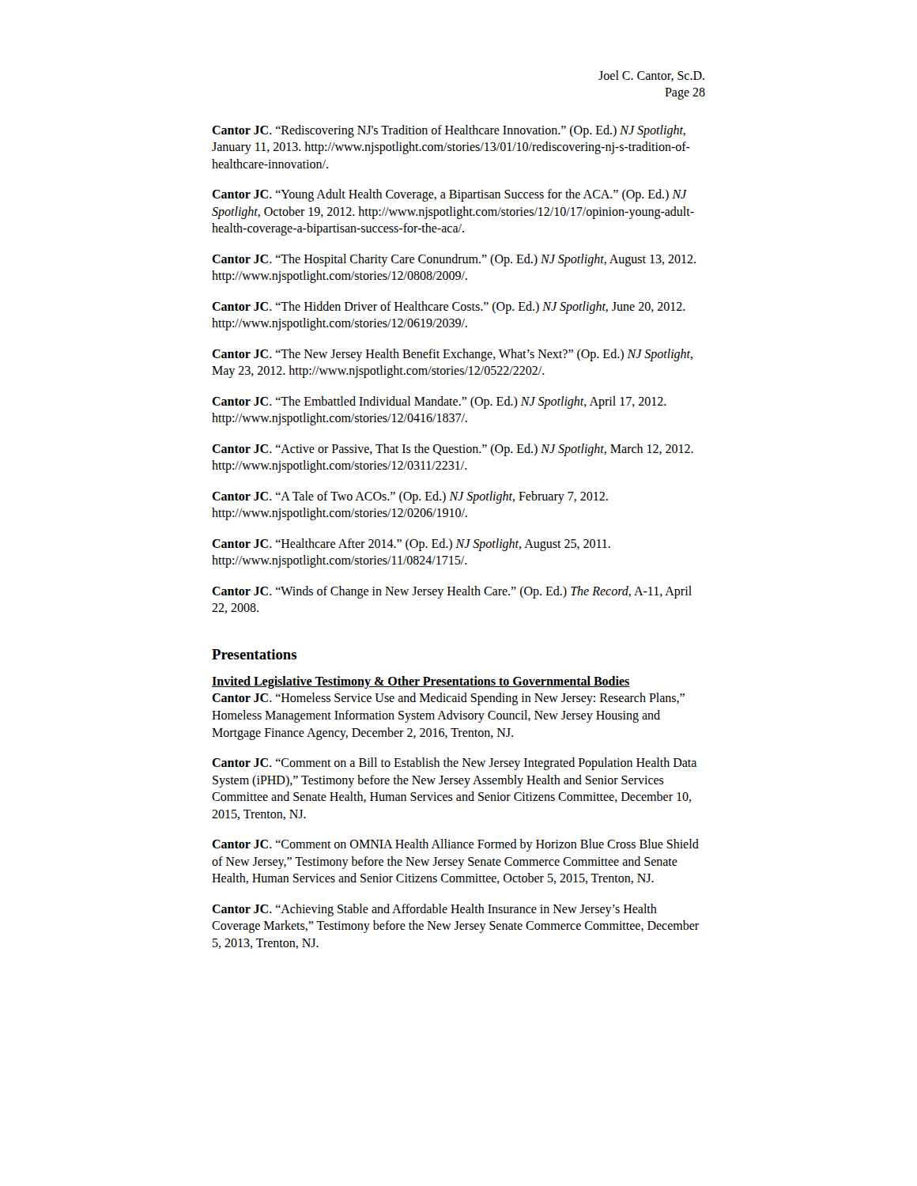Joel C. Cantor, Sc.D. Page 28
Cantor JC. “Rediscovering NJ's Tradition of Healthcare Innovation.” (Op. Ed.) NJ Spotlight, January 11, 2013. http://www.njspotlight.com/stories/13/01/10/rediscovering-nj-s-tradition-of-healthcare-innovation/.
Cantor JC. “Young Adult Health Coverage, a Bipartisan Success for the ACA.” (Op. Ed.) NJ Spotlight, October 19, 2012. http://www.njspotlight.com/stories/12/10/17/opinion-young-adult-health-coverage-a-bipartisan-success-for-the-aca/.
Cantor JC. “The Hospital Charity Care Conundrum.” (Op. Ed.) NJ Spotlight, August 13, 2012. http://www.njspotlight.com/stories/12/0808/2009/.
Cantor JC. “The Hidden Driver of Healthcare Costs.” (Op. Ed.) NJ Spotlight, June 20, 2012. http://www.njspotlight.com/stories/12/0619/2039/.
Cantor JC. “The New Jersey Health Benefit Exchange, What’s Next?” (Op. Ed.) NJ Spotlight, May 23, 2012. http://www.njspotlight.com/stories/12/0522/2202/.
Cantor JC. “The Embattled Individual Mandate.” (Op. Ed.) NJ Spotlight, April 17, 2012. http://www.njspotlight.com/stories/12/0416/1837/.
Cantor JC. “Active or Passive, That Is the Question.” (Op. Ed.) NJ Spotlight, March 12, 2012. http://www.njspotlight.com/stories/12/0311/2231/.
Cantor JC. “A Tale of Two ACOs.” (Op. Ed.) NJ Spotlight, February 7, 2012. http://www.njspotlight.com/stories/12/0206/1910/.
Cantor JC. “Healthcare After 2014.” (Op. Ed.) NJ Spotlight, August 25, 2011. http://www.njspotlight.com/stories/11/0824/1715/.
Cantor JC. “Winds of Change in New Jersey Health Care.” (Op. Ed.) The Record, A-11, April 22, 2008.
Presentations
Invited Legislative Testimony & Other Presentations to Governmental Bodies
Cantor JC. “Homeless Service Use and Medicaid Spending in New Jersey: Research Plans,” Homeless Management Information System Advisory Council, New Jersey Housing and Mortgage Finance Agency, December 2, 2016, Trenton, NJ.
Cantor JC. “Comment on a Bill to Establish the New Jersey Integrated Population Health Data System (iPHD),” Testimony before the New Jersey Assembly Health and Senior Services Committee and Senate Health, Human Services and Senior Citizens Committee, December 10, 2015, Trenton, NJ.
Cantor JC. “Comment on OMNIA Health Alliance Formed by Horizon Blue Cross Blue Shield of New Jersey,” Testimony before the New Jersey Senate Commerce Committee and Senate Health, Human Services and Senior Citizens Committee, October 5, 2015, Trenton, NJ.
Cantor JC. “Achieving Stable and Affordable Health Insurance in New Jersey’s Health Coverage Markets,” Testimony before the New Jersey Senate Commerce Committee, December 5, 2013, Trenton, NJ.